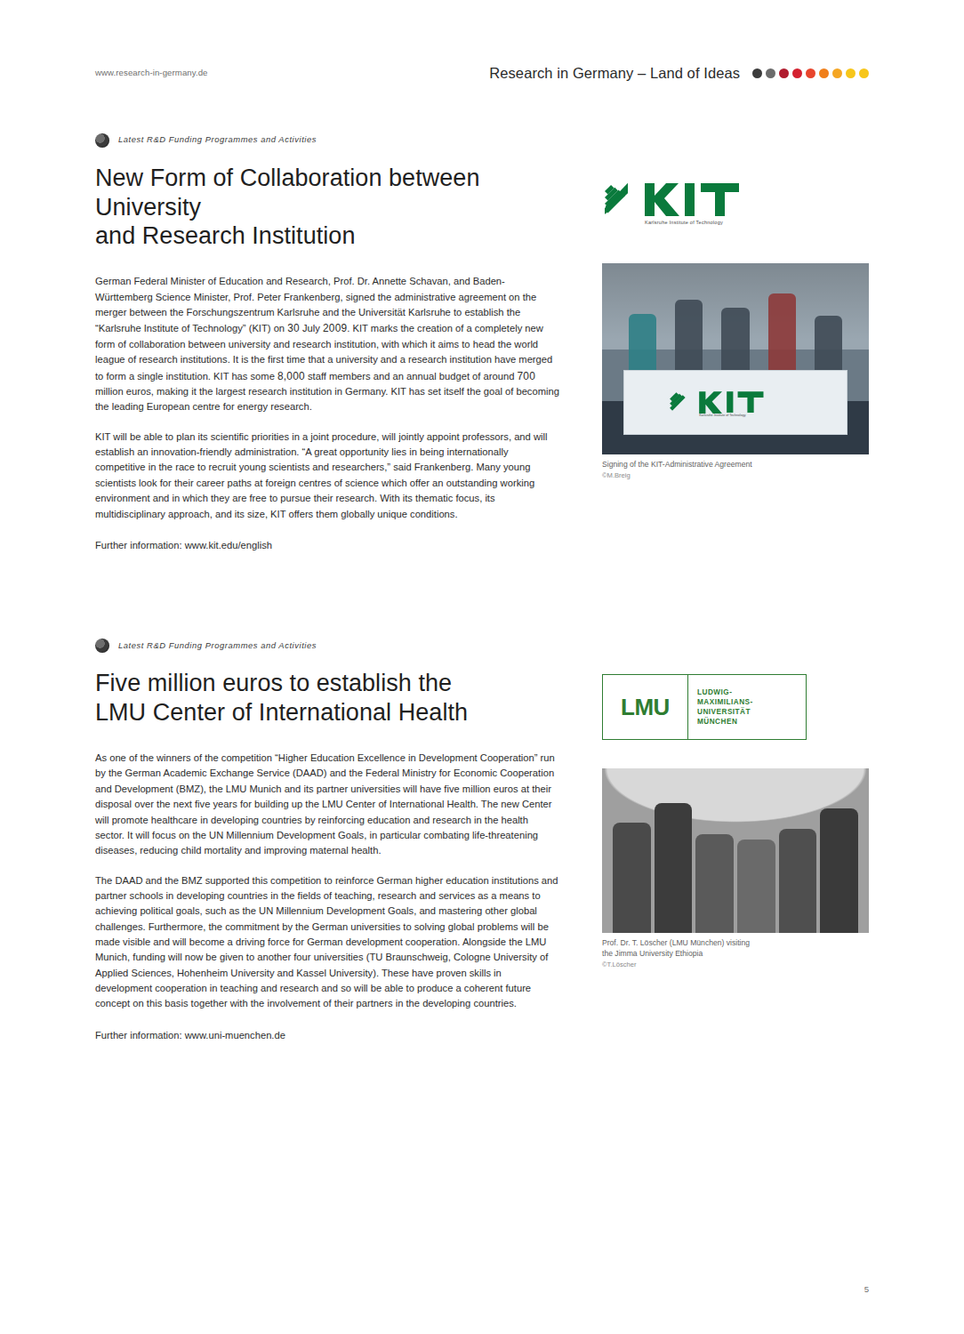www.research-in-germany.de
Research in Germany – Land of Ideas
Latest R&D Funding Programmes and Activities
New Form of Collaboration between University
and Research Institution
German Federal Minister of Education and Research, Prof. Dr. Annette Schavan, and Baden-Württemberg Science Minister, Prof. Peter Frankenberg, signed the administrative agreement on the merger between the Forschungszentrum Karlsruhe and the Universität Karlsruhe to establish the “Karlsruhe Institute of Technology” (KIT) on 30 July 2009. KIT marks the creation of a completely new form of collaboration between university and research institution, with which it aims to head the world league of research institutions. It is the first time that a university and a research institution have merged to form a single institution. KIT has some 8,000 staff members and an annual budget of around 700 million euros, making it the largest research institution in Germany. KIT has set itself the goal of becoming the leading European centre for energy research.
KIT will be able to plan its scientific priorities in a joint procedure, will jointly appoint professors, and will establish an innovation-friendly administration. “A great opportunity lies in being internationally competitive in the race to recruit young scientists and researchers,” said Frankenberg. Many young scientists look for their career paths at foreign centres of science which offer an outstanding working environment and in which they are free to pursue their research. With its thematic focus, its multidisciplinary approach, and its size, KIT offers them globally unique conditions.
Further information: www.kit.edu/english
Karlsruhe Institute of Technology
Karlsruhe Institute of Technology
Signing of the KIT-Administrative Agreement ©M.Breig
Latest R&D Funding Programmes and Activities
Five million euros to establish the
LMU Center of International Health
As one of the winners of the competition “Higher Education Excellence in Development Cooperation” run by the German Academic Exchange Service (DAAD) and the Federal Ministry for Economic Cooperation and Development (BMZ), the LMU Munich and its partner universities will have five million euros at their disposal over the next five years for building up the LMU Center of International Health. The new Center will promote healthcare in developing countries by reinforcing education and research in the health sector. It will focus on the UN Millennium Development Goals, in particular combating life-threatening diseases, reducing child mortality and improving maternal health.
The DAAD and the BMZ supported this competition to reinforce German higher education institutions and partner schools in developing countries in the fields of teaching, research and services as a means to achieving political goals, such as the UN Millennium Development Goals, and mastering other global challenges. Furthermore, the commitment by the German universities to solving global problems will be made visible and will become a driving force for German development cooperation. Alongside the LMU Munich, funding will now be given to another four universities (TU Braunschweig, Cologne University of Applied Sciences, Hohenheim University and Kassel University). These have proven skills in development cooperation in teaching and research and so will be able to produce a coherent future concept on this basis together with the involvement of their partners in the developing countries.
Further information: www.uni-muenchen.de
LMU
Ludwig-
Maximilians-
Universität
München
Prof. Dr. T. Löscher (LMU München) visiting
the Jimma University Ethiopia ©T.Löscher
5